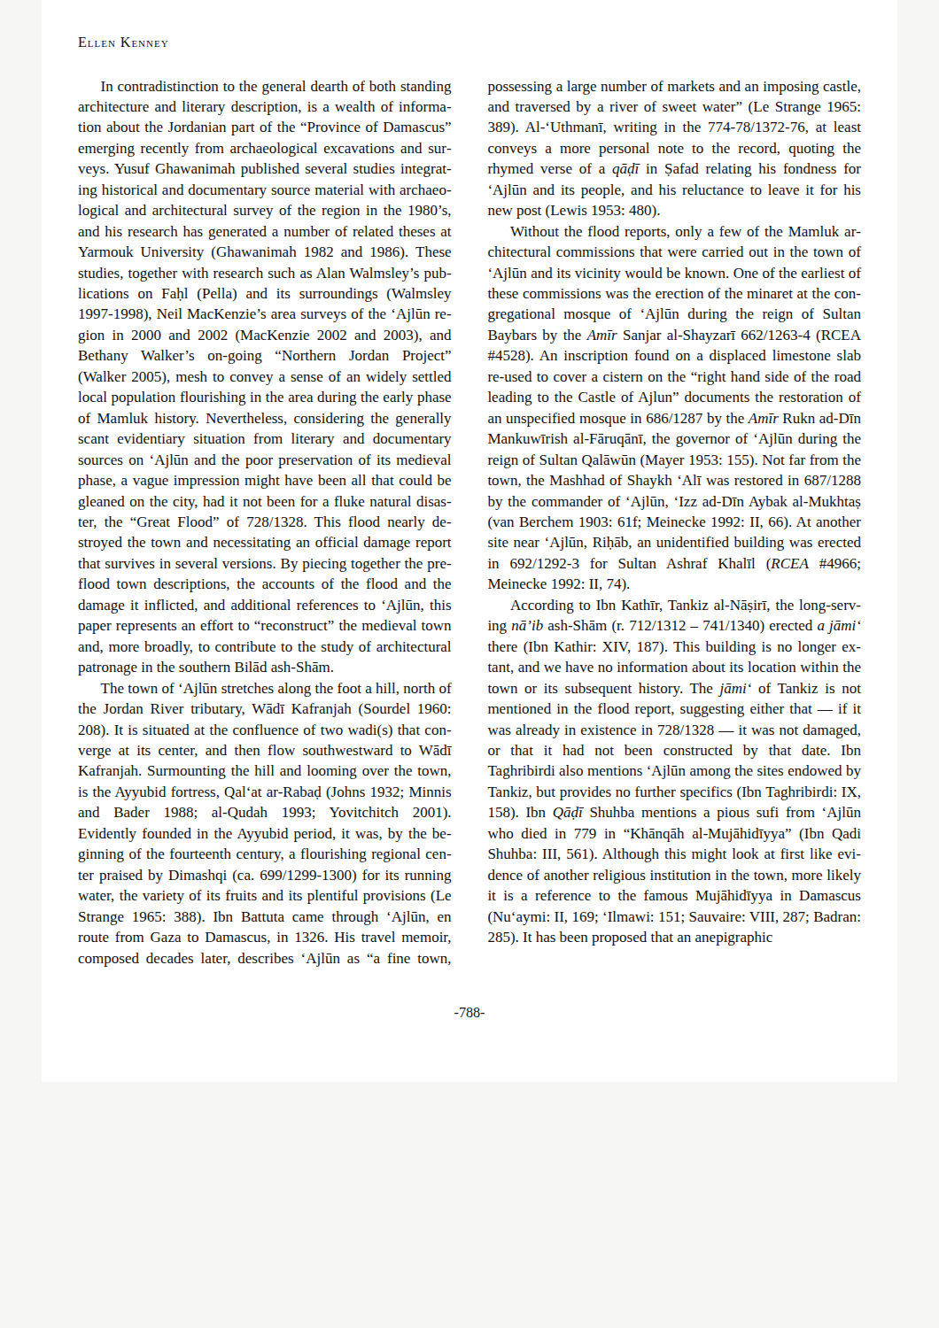Ellen Kenney
In contradistinction to the general dearth of both standing architecture and literary description, is a wealth of information about the Jordanian part of the “Province of Damascus” emerging recently from archaeological excavations and surveys. Yusuf Ghawanimah published several studies integrating historical and documentary source material with archaeological and architectural survey of the region in the 1980’s, and his research has generated a number of related theses at Yarmouk University (Ghawanimah 1982 and 1986). These studies, together with research such as Alan Walmsley’s publications on Faḥl (Pella) and its surroundings (Walmsley 1997-1998), Neil MacKenzie’s area surveys of the ‘Ajlūn region in 2000 and 2002 (MacKenzie 2002 and 2003), and Bethany Walker’s on-going “Northern Jordan Project” (Walker 2005), mesh to convey a sense of an widely settled local population flourishing in the area during the early phase of Mamluk history. Nevertheless, considering the generally scant evidentiary situation from literary and documentary sources on ‘Ajlūn and the poor preservation of its medieval phase, a vague impression might have been all that could be gleaned on the city, had it not been for a fluke natural disaster, the “Great Flood” of 728/1328. This flood nearly destroyed the town and necessitating an official damage report that survives in several versions. By piecing together the pre-flood town descriptions, the accounts of the flood and the damage it inflicted, and additional references to ‘Ajlūn, this paper represents an effort to “reconstruct” the medieval town and, more broadly, to contribute to the study of architectural patronage in the southern Bilād ash-Shām.
The town of ‘Ajlūn stretches along the foot a hill, north of the Jordan River tributary, Wādī Kafranjah (Sourdel 1960: 208). It is situated at the confluence of two wadi(s) that converge at its center, and then flow southwestward to Wādī Kafranjah. Surmounting the hill and looming over the town, is the Ayyubid fortress, Qal‘at ar-Rabaḍ (Johns 1932; Minnis and Bader 1988; al-Qudah 1993; Yovitchitch 2001). Evidently founded in the Ayyubid period, it was, by the beginning of the fourteenth century, a flourishing regional center praised by Dimashqi (ca. 699/1299-1300) for its running water, the variety of its fruits and its plentiful provisions (Le Strange 1965: 388). Ibn Battuta came through ‘Ajlūn, en route from Gaza to Damascus, in 1326. His travel memoir, composed decades later, describes ‘Ajlūn as “a fine town, possessing a large number of markets and an imposing castle, and traversed by a river of sweet water” (Le Strange 1965: 389). Al-‘Uthmanī, writing in the 774-78/1372-76, at least conveys a more personal note to the record, quoting the rhymed verse of a qāḍī in Ṣafad relating his fondness for ‘Ajlūn and its people, and his reluctance to leave it for his new post (Lewis 1953: 480).
Without the flood reports, only a few of the Mamluk architectural commissions that were carried out in the town of ‘Ajlūn and its vicinity would be known. One of the earliest of these commissions was the erection of the minaret at the congregational mosque of ‘Ajlūn during the reign of Sultan Baybars by the Amīr Sanjar al-Shayzarī 662/1263-4 (RCEA #4528). An inscription found on a displaced limestone slab re-used to cover a cistern on the “right hand side of the road leading to the Castle of Ajlun” documents the restoration of an unspecified mosque in 686/1287 by the Amīr Rukn ad-Dīn Mankuwīrish al-Fāruqānī, the governor of ‘Ajlūn during the reign of Sultan Qalāwūn (Mayer 1953: 155). Not far from the town, the Mashhad of Shaykh ‘Alī was restored in 687/1288 by the commander of ‘Ajlūn, ‘Izz ad-Dīn Aybak al-Mukhtaṣ (van Berchem 1903: 61f; Meinecke 1992: II, 66). At another site near ‘Ajlūn, Riḥāb, an unidentified building was erected in 692/1292-3 for Sultan Ashraf Khalīl (RCEA #4966; Meinecke 1992: II, 74).
According to Ibn Kathīr, Tankiz al-Nāṣirī, the long-serving nā’ib ash-Shām (r. 712/1312 – 741/1340) erected a jāmi‘ there (Ibn Kathir: XIV, 187). This building is no longer extant, and we have no information about its location within the town or its subsequent history. The jāmi‘ of Tankiz is not mentioned in the flood report, suggesting either that — if it was already in existence in 728/1328 — it was not damaged, or that it had not been constructed by that date. Ibn Taghribirdi also mentions ‘Ajlūn among the sites endowed by Tankiz, but provides no further specifics (Ibn Taghribirdi: IX, 158). Ibn Qāḍī Shuhba mentions a pious sufi from ‘Ajlūn who died in 779 in “Khānqāh al-Mujāhidīyya” (Ibn Qadi Shuhba: III, 561). Although this might look at first like evidence of another religious institution in the town, more likely it is a reference to the famous Mujāhidīyya in Damascus (Nu‘aymi: II, 169; ‘Ilmawi: 151; Sauvaire: VIII, 287; Badran: 285). It has been proposed that an anepigraphic
-788-